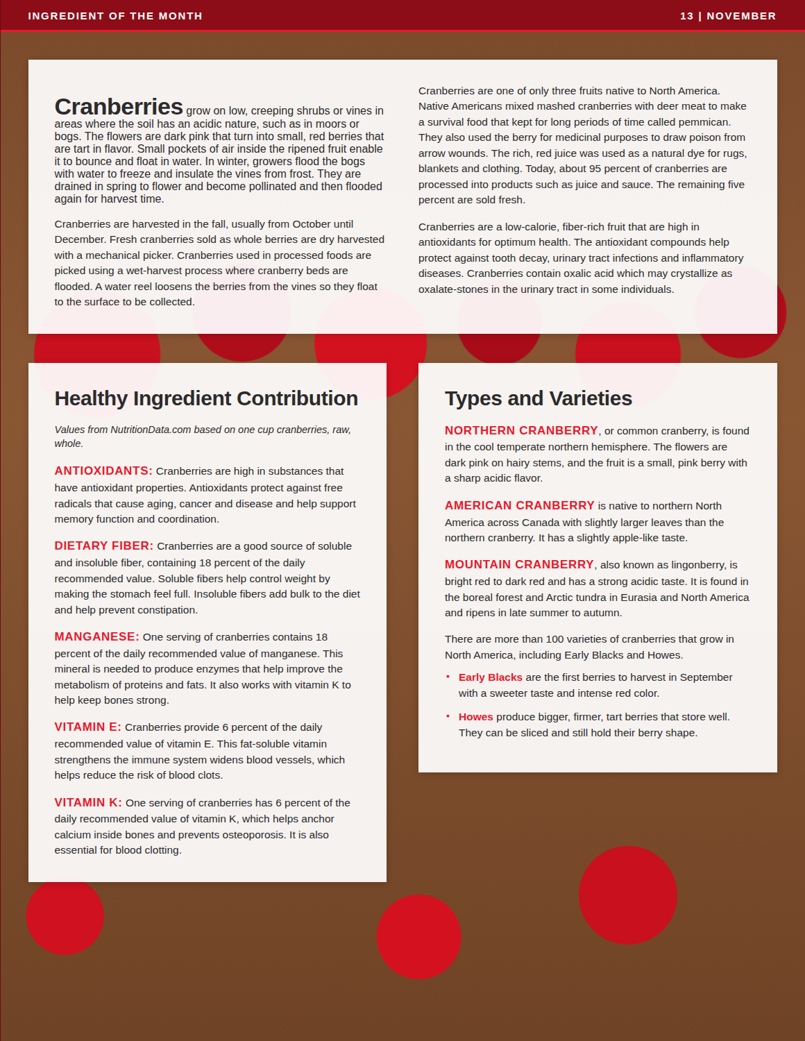Ingredient of the Month
13 | November
Cranberries
grow on low, creeping shrubs or vines in areas where the soil has an acidic nature, such as in moors or bogs. The flowers are dark pink that turn into small, red berries that are tart in flavor. Small pockets of air inside the ripened fruit enable it to bounce and float in water. In winter, growers flood the bogs with water to freeze and insulate the vines from frost. They are drained in spring to flower and become pollinated and then flooded again for harvest time.
Cranberries are harvested in the fall, usually from October until December. Fresh cranberries sold as whole berries are dry harvested with a mechanical picker. Cranberries used in processed foods are picked using a wet-harvest process where cranberry beds are flooded. A water reel loosens the berries from the vines so they float to the surface to be collected.
Cranberries are one of only three fruits native to North America. Native Americans mixed mashed cranberries with deer meat to make a survival food that kept for long periods of time called pemmican. They also used the berry for medicinal purposes to draw poison from arrow wounds. The rich, red juice was used as a natural dye for rugs, blankets and clothing. Today, about 95 percent of cranberries are processed into products such as juice and sauce. The remaining five percent are sold fresh.
Cranberries are a low-calorie, fiber-rich fruit that are high in antioxidants for optimum health. The antioxidant compounds help protect against tooth decay, urinary tract infections and inflammatory diseases. Cranberries contain oxalic acid which may crystallize as oxalate-stones in the urinary tract in some individuals.
Healthy Ingredient Contribution
Values from NutritionData.com based on one cup cranberries, raw, whole.
Antioxidants: Cranberries are high in substances that have antioxidant properties. Antioxidants protect against free radicals that cause aging, cancer and disease and help support memory function and coordination.
Dietary Fiber: Cranberries are a good source of soluble and insoluble fiber, containing 18 percent of the daily recommended value. Soluble fibers help control weight by making the stomach feel full. Insoluble fibers add bulk to the diet and help prevent constipation.
Manganese: One serving of cranberries contains 18 percent of the daily recommended value of manganese. This mineral is needed to produce enzymes that help improve the metabolism of proteins and fats. It also works with vitamin K to help keep bones strong.
Vitamin E: Cranberries provide 6 percent of the daily recommended value of vitamin E. This fat-soluble vitamin strengthens the immune system widens blood vessels, which helps reduce the risk of blood clots.
Vitamin K: One serving of cranberries has 6 percent of the daily recommended value of vitamin K, which helps anchor calcium inside bones and prevents osteoporosis. It is also essential for blood clotting.
Types and Varieties
Northern Cranberry, or common cranberry, is found in the cool temperate northern hemisphere. The flowers are dark pink on hairy stems, and the fruit is a small, pink berry with a sharp acidic flavor.
American Cranberry is native to northern North America across Canada with slightly larger leaves than the northern cranberry. It has a slightly apple-like taste.
Mountain Cranberry, also known as lingonberry, is bright red to dark red and has a strong acidic taste. It is found in the boreal forest and Arctic tundra in Eurasia and North America and ripens in late summer to autumn.
There are more than 100 varieties of cranberries that grow in North America, including Early Blacks and Howes.
Early Blacks are the first berries to harvest in September with a sweeter taste and intense red color.
Howes produce bigger, firmer, tart berries that store well. They can be sliced and still hold their berry shape.